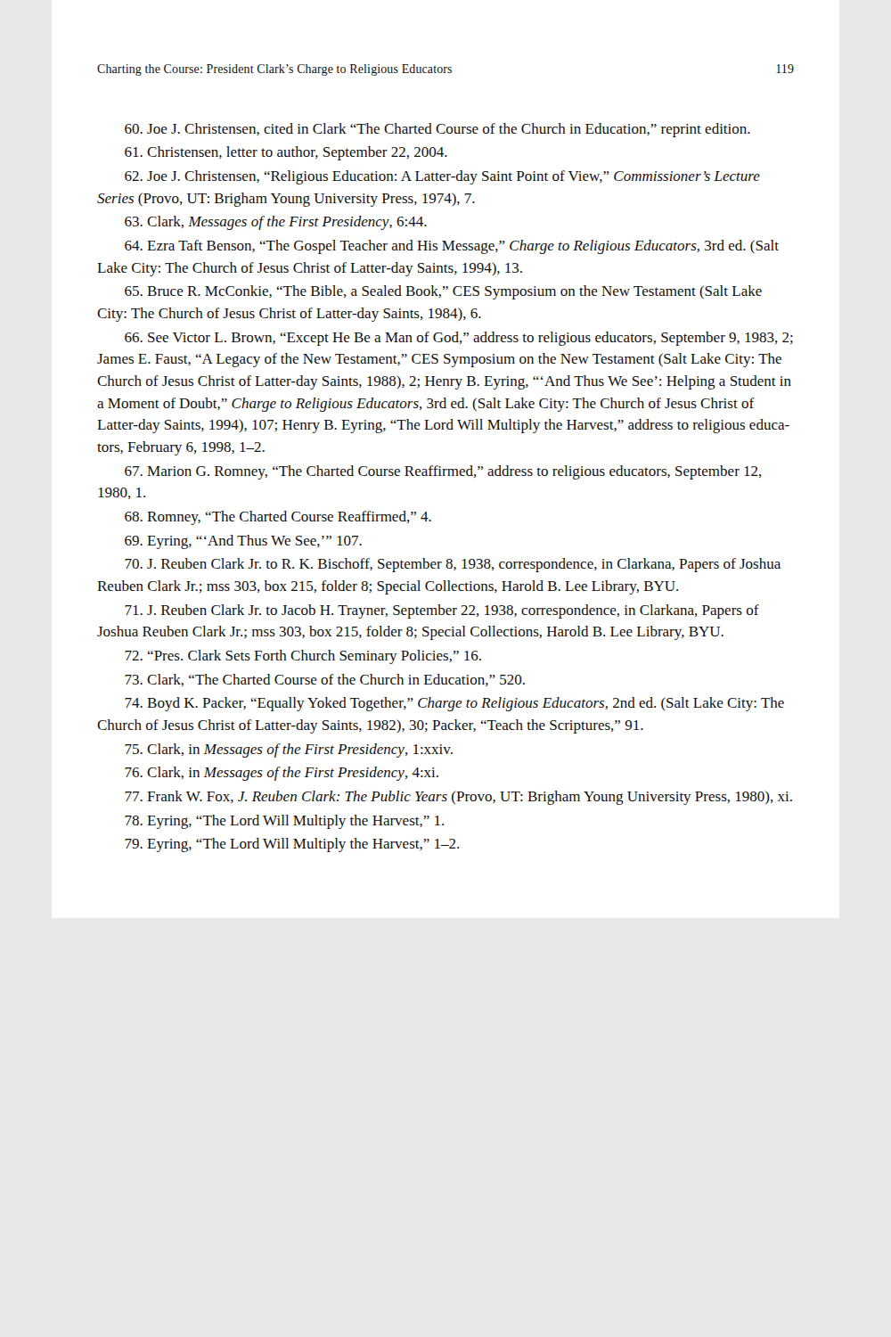Charting the Course: President Clark’s Charge to Religious Educators 119
Joe J. Christensen, cited in Clark “The Charted Course of the Church in Education,” reprint edition.
Christensen, letter to author, September 22, 2004.
Joe J. Christensen, “Religious Education: A Latter-day Saint Point of View,” Commissioner’s Lecture Series (Provo, UT: Brigham Young University Press, 1974), 7.
Clark, Messages of the First Presidency, 6:44.
Ezra Taft Benson, “The Gospel Teacher and His Message,” Charge to Religious Educators, 3rd ed. (Salt Lake City: The Church of Jesus Christ of Latter-day Saints, 1994), 13.
Bruce R. McConkie, “The Bible, a Sealed Book,” CES Symposium on the New Testament (Salt Lake City: The Church of Jesus Christ of Latter-day Saints, 1984), 6.
See Victor L. Brown, “Except He Be a Man of God,” address to religious educators, September 9, 1983, 2; James E. Faust, “A Legacy of the New Testament,” CES Symposium on the New Testament (Salt Lake City: The Church of Jesus Christ of Latter-day Saints, 1988), 2; Henry B. Eyring, “‘And Thus We See’: Helping a Student in a Moment of Doubt,” Charge to Religious Educators, 3rd ed. (Salt Lake City: The Church of Jesus Christ of Latter-day Saints, 1994), 107; Henry B. Eyring, “The Lord Will Multiply the Harvest,” address to religious educators, February 6, 1998, 1–2.
Marion G. Romney, “The Charted Course Reaffirmed,” address to religious educators, September 12, 1980, 1.
Romney, “The Charted Course Reaffirmed,” 4.
Eyring, “‘And Thus We See,’” 107.
J. Reuben Clark Jr. to R. K. Bischoff, September 8, 1938, correspondence, in Clarkana, Papers of Joshua Reuben Clark Jr.; mss 303, box 215, folder 8; Special Collections, Harold B. Lee Library, BYU.
J. Reuben Clark Jr. to Jacob H. Trayner, September 22, 1938, correspondence, in Clarkana, Papers of Joshua Reuben Clark Jr.; mss 303, box 215, folder 8; Special Collections, Harold B. Lee Library, BYU.
“Pres. Clark Sets Forth Church Seminary Policies,” 16.
Clark, “The Charted Course of the Church in Education,” 520.
Boyd K. Packer, “Equally Yoked Together,” Charge to Religious Educators, 2nd ed. (Salt Lake City: The Church of Jesus Christ of Latter-day Saints, 1982), 30; Packer, “Teach the Scriptures,” 91.
Clark, in Messages of the First Presidency, 1:xxiv.
Clark, in Messages of the First Presidency, 4:xi.
Frank W. Fox, J. Reuben Clark: The Public Years (Provo, UT: Brigham Young University Press, 1980), xi.
Eyring, “The Lord Will Multiply the Harvest,” 1.
Eyring, “The Lord Will Multiply the Harvest,” 1–2.